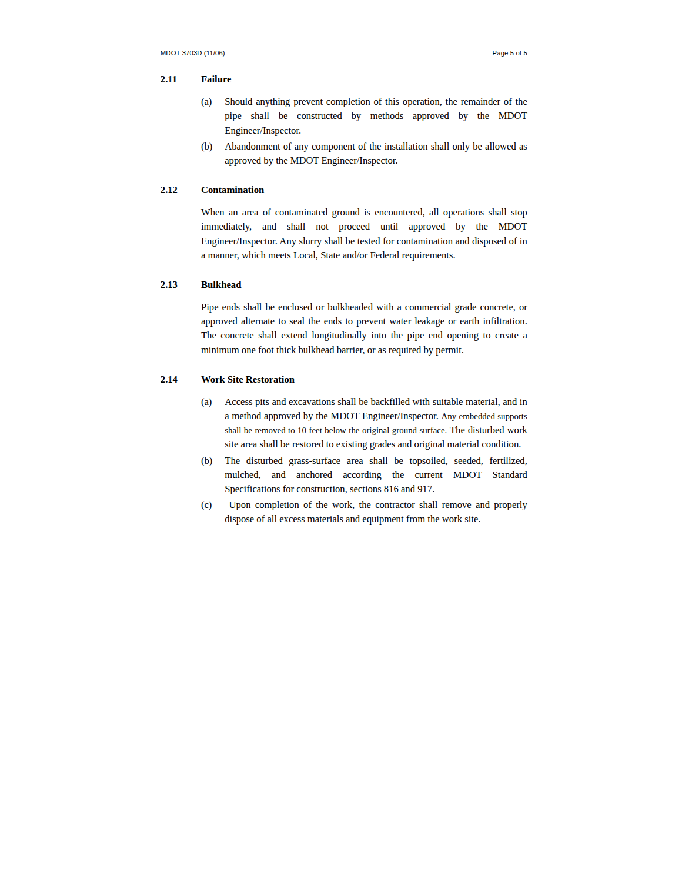MDOT 3703D (11/06)
Page 5 of 5
2.11 Failure
(a) Should anything prevent completion of this operation, the remainder of the pipe shall be constructed by methods approved by the MDOT Engineer/Inspector.
(b) Abandonment of any component of the installation shall only be allowed as approved by the MDOT Engineer/Inspector.
2.12 Contamination
When an area of contaminated ground is encountered, all operations shall stop immediately, and shall not proceed until approved by the MDOT Engineer/Inspector. Any slurry shall be tested for contamination and disposed of in a manner, which meets Local, State and/or Federal requirements.
2.13 Bulkhead
Pipe ends shall be enclosed or bulkheaded with a commercial grade concrete, or approved alternate to seal the ends to prevent water leakage or earth infiltration. The concrete shall extend longitudinally into the pipe end opening to create a minimum one foot thick bulkhead barrier, or as required by permit.
2.14 Work Site Restoration
(a) Access pits and excavations shall be backfilled with suitable material, and in a method approved by the MDOT Engineer/Inspector. Any embedded supports shall be removed to 10 feet below the original ground surface. The disturbed work site area shall be restored to existing grades and original material condition.
(b) The disturbed grass-surface area shall be topsoiled, seeded, fertilized, mulched, and anchored according the current MDOT Standard Specifications for construction, sections 816 and 917.
(c) Upon completion of the work, the contractor shall remove and properly dispose of all excess materials and equipment from the work site.